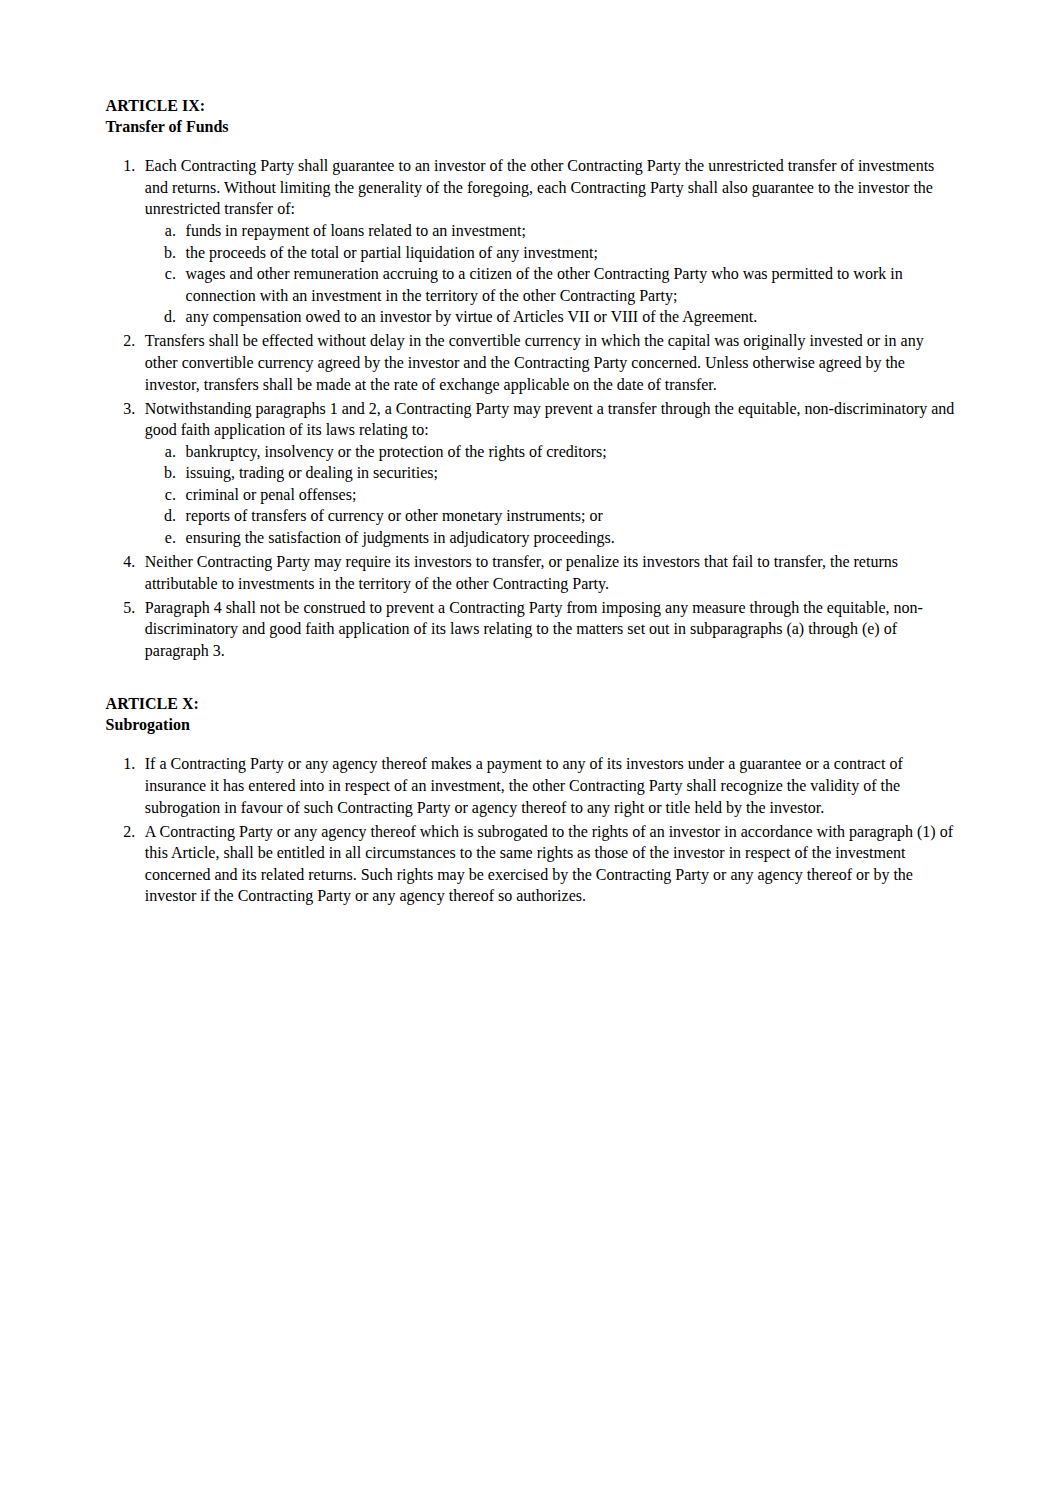ARTICLE IX:
Transfer of Funds
Each Contracting Party shall guarantee to an investor of the other Contracting Party the unrestricted transfer of investments and returns. Without limiting the generality of the foregoing, each Contracting Party shall also guarantee to the investor the unrestricted transfer of:
funds in repayment of loans related to an investment;
the proceeds of the total or partial liquidation of any investment;
wages and other remuneration accruing to a citizen of the other Contracting Party who was permitted to work in connection with an investment in the territory of the other Contracting Party;
any compensation owed to an investor by virtue of Articles VII or VIII of the Agreement.
Transfers shall be effected without delay in the convertible currency in which the capital was originally invested or in any other convertible currency agreed by the investor and the Contracting Party concerned. Unless otherwise agreed by the investor, transfers shall be made at the rate of exchange applicable on the date of transfer.
Notwithstanding paragraphs 1 and 2, a Contracting Party may prevent a transfer through the equitable, non-discriminatory and good faith application of its laws relating to:
bankruptcy, insolvency or the protection of the rights of creditors;
issuing, trading or dealing in securities;
criminal or penal offenses;
reports of transfers of currency or other monetary instruments; or
ensuring the satisfaction of judgments in adjudicatory proceedings.
Neither Contracting Party may require its investors to transfer, or penalize its investors that fail to transfer, the returns attributable to investments in the territory of the other Contracting Party.
Paragraph 4 shall not be construed to prevent a Contracting Party from imposing any measure through the equitable, non-discriminatory and good faith application of its laws relating to the matters set out in subparagraphs (a) through (e) of paragraph 3.
ARTICLE X:
Subrogation
If a Contracting Party or any agency thereof makes a payment to any of its investors under a guarantee or a contract of insurance it has entered into in respect of an investment, the other Contracting Party shall recognize the validity of the subrogation in favour of such Contracting Party or agency thereof to any right or title held by the investor.
A Contracting Party or any agency thereof which is subrogated to the rights of an investor in accordance with paragraph (1) of this Article, shall be entitled in all circumstances to the same rights as those of the investor in respect of the investment concerned and its related returns. Such rights may be exercised by the Contracting Party or any agency thereof or by the investor if the Contracting Party or any agency thereof so authorizes.